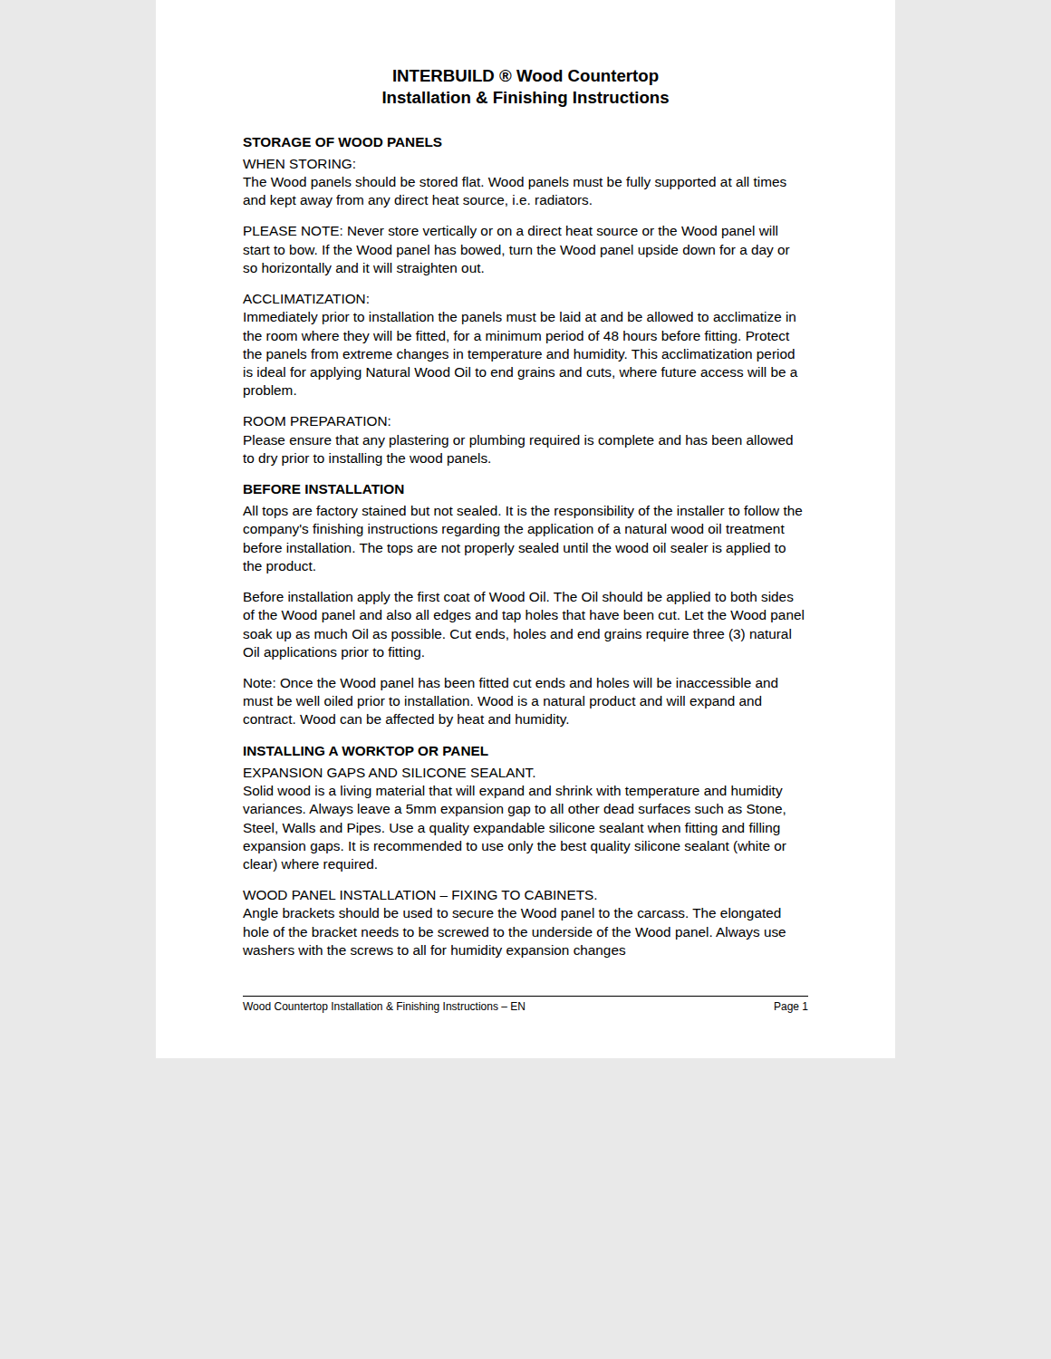INTERBUILD ® Wood Countertop
Installation & Finishing Instructions
STORAGE OF WOOD PANELS
WHEN STORING:
The Wood panels should be stored flat. Wood panels must be fully supported at all times and kept away from any direct heat source, i.e. radiators.
PLEASE NOTE: Never store vertically or on a direct heat source or the Wood panel will start to bow. If the Wood panel has bowed, turn the Wood panel upside down for a day or so horizontally and it will straighten out.
ACCLIMATIZATION:
Immediately prior to installation the panels must be laid at and be allowed to acclimatize in the room where they will be fitted, for a minimum period of 48 hours before fitting. Protect the panels from extreme changes in temperature and humidity. This acclimatization period is ideal for applying Natural Wood Oil to end grains and cuts, where future access will be a problem.
ROOM PREPARATION:
Please ensure that any plastering or plumbing required is complete and has been allowed to dry prior to installing the wood panels.
BEFORE INSTALLATION
All tops are factory stained but not sealed. It is the responsibility of the installer to follow the company's finishing instructions regarding the application of a natural wood oil treatment before installation. The tops are not properly sealed until the wood oil sealer is applied to the product.
Before installation apply the first coat of Wood Oil. The Oil should be applied to both sides of the Wood panel and also all edges and tap holes that have been cut. Let the Wood panel soak up as much Oil as possible. Cut ends, holes and end grains require three (3) natural Oil applications prior to fitting.
Note: Once the Wood panel has been fitted cut ends and holes will be inaccessible and must be well oiled prior to installation. Wood is a natural product and will expand and contract. Wood can be affected by heat and humidity.
INSTALLING A WORKTOP OR PANEL
EXPANSION GAPS AND SILICONE SEALANT.
Solid wood is a living material that will expand and shrink with temperature and humidity variances. Always leave a 5mm expansion gap to all other dead surfaces such as Stone, Steel, Walls and Pipes. Use a quality expandable silicone sealant when fitting and filling expansion gaps. It is recommended to use only the best quality silicone sealant (white or clear) where required.
WOOD PANEL INSTALLATION – FIXING TO CABINETS.
Angle brackets should be used to secure the Wood panel to the carcass. The elongated hole of the bracket needs to be screwed to the underside of the Wood panel. Always use washers with the screws to all for humidity expansion changes
Wood Countertop Installation & Finishing Instructions – EN Page 1